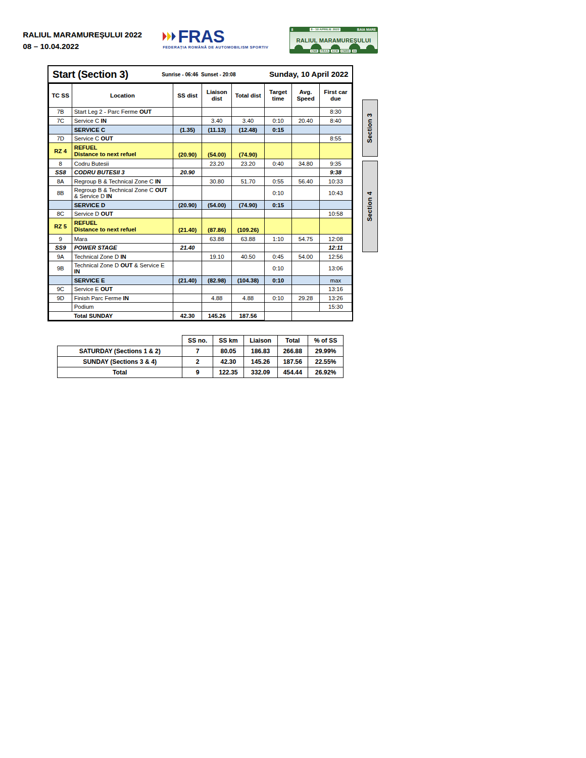RALIUL MARAMUREŞULUI 2022
08 – 10.04.2022
FRAS
FEDERAȚIA ROMÂNĂ DE AUTOMOBILISM SPORTIV
8 8 - 10 APRILIE 2022 BAIA MARE
RALIUL MARAMUREȘULUI
CNR FRAS ACR CNRD 30
Start (Section 3)
Sunrise - 06:46 Sunset - 20:08
Sunday, 10 April 2022
| TC SS | Location | SS dist | Liaison dist | Total dist | Target time | Avg. Speed | First car due |
| --- | --- | --- | --- | --- | --- | --- | --- |
| 7B | Start Leg 2 - Parc Ferme OUT | | | | | | 8:30 |
| 7C | Service C IN | | 3.40 | 3.40 | 0:10 | 20.40 | 8:40 |
| | SERVICE C | (1.35) | (11.13) | (12.48) | 0:15 | | |
| 7D | Service C OUT | | | | | | 8:55 |
| RZ 4 | REFUEL Distance to next refuel | (20.90) | (54.00) | (74.90) | | | |
| 8 | Codru Butesii | | 23.20 | 23.20 | 0:40 | 34.80 | 9:35 |
| SS8 | CODRU BUTESII 3 | 20.90 | | | | | 9:38 |
| 8A | Regroup B & Technical Zone C IN | | 30.80 | 51.70 | 0:55 | 56.40 | 10:33 |
| 8B | Regroup B & Technical Zone C OUT & Service D IN | | | | 0:10 | | 10:43 |
| | SERVICE D | (20.90) | (54.00) | (74.90) | 0:15 | | |
| 8C | Service D OUT | | | | | | 10:58 |
| RZ 5 | REFUEL Distance to next refuel | (21.40) | (87.86) | (109.26) | | | |
| 9 | Mara | | 63.88 | 63.88 | 1:10 | 54.75 | 12:08 |
| SS9 | POWER STAGE | 21.40 | | | | | 12:11 |
| 9A | Technical Zone D IN | | 19.10 | 40.50 | 0:45 | 54.00 | 12:56 |
| 9B | Technical Zone D OUT & Service E IN | | | | 0:10 | | 13:06 |
| | SERVICE E | (21.40) | (82.98) | (104.38) | 0:10 | | max |
| 9C | Service E OUT | | | | | | 13:16 |
| 9D | Finish Parc Ferme IN | | 4.88 | 4.88 | 0:10 | 29.28 | 13:26 |
| | Podium | | | | | | 15:30 |
| | Total SUNDAY | 42.30 | 145.26 | 187.56 | | | |
Section 3
Section 4
| | SS no. | SS km | Liaison | Total | % of SS |
| --- | --- | --- | --- | --- | --- |
| SATURDAY (Sections 1 & 2) | 7 | 80.05 | 186.83 | 266.88 | 29.99% |
| SUNDAY (Sections 3 & 4) | 2 | 42.30 | 145.26 | 187.56 | 22.55% |
| Total | 9 | 122.35 | 332.09 | 454.44 | 26.92% |